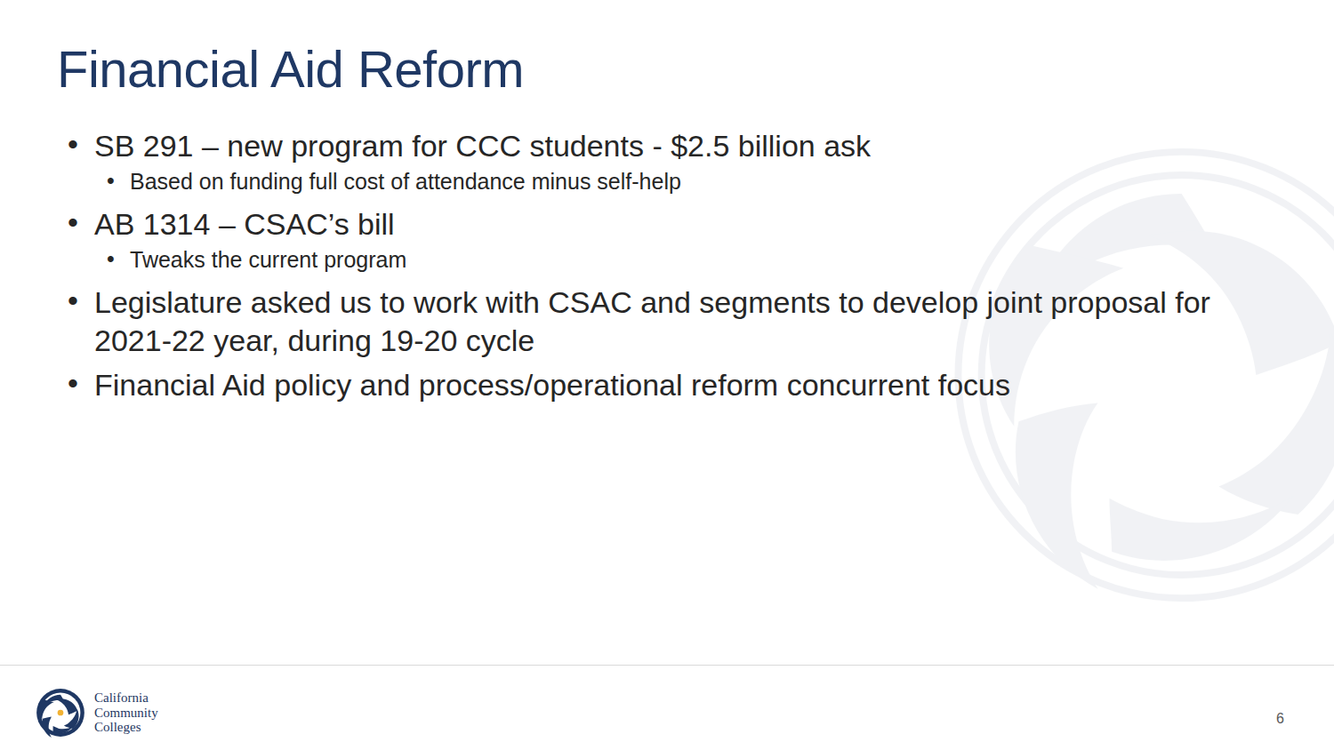Financial Aid Reform
SB 291 – new program for CCC students - $2.5 billion ask
Based on funding full cost of attendance minus self-help
AB 1314 – CSAC’s bill
Tweaks the current program
Legislature asked us to work with CSAC and segments to develop joint proposal for 2021-22 year, during 19-20 cycle
Financial Aid policy and process/operational reform concurrent focus
California
Community
Colleges
6